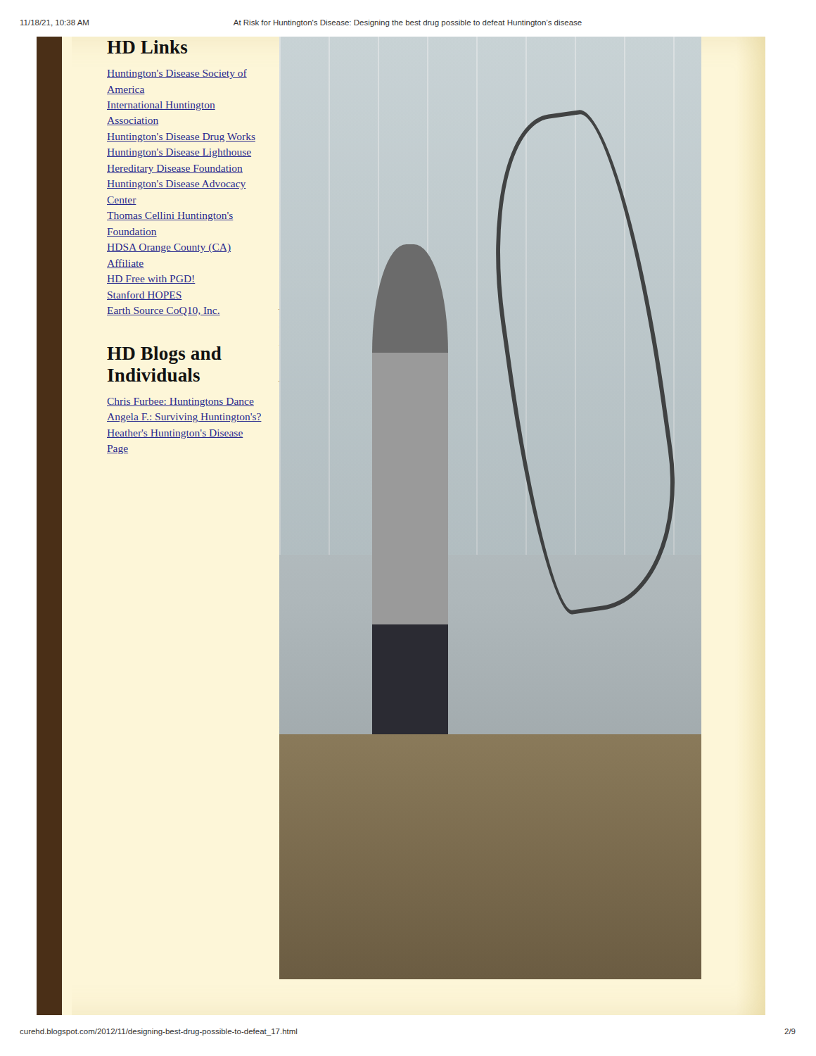11/18/21, 10:38 AM
At Risk for Huntington's Disease: Designing the best drug possible to defeat Huntington’s disease
HD Links
Huntington's Disease Society of America
International Huntington Association
Huntington's Disease Drug Works
Huntington's Disease Lighthouse
Hereditary Disease Foundation
Huntington's Disease Advocacy Center
Thomas Cellini Huntington's Foundation
HDSA Orange County (CA) Affiliate
HD Free with PGD!
Stanford HOPES
Earth Source CoQ10, Inc.
HD Blogs and Individuals
Chris Furbee: Huntingtons Dance
Angela F.: Surviving Huntington's?
Heather's Huntington's Disease Page
Above, some of the Isis HD team members: (left to right) Michael Oestergaard, Punit Seth, Bethany Fitzsimmons, Curt Mazur, Amy Blackley, Eric Swayze, Holly Kordasiewicz, Frank Bennett, and Marco Giorgetti (photo by Gene Veritas) (click on image to enlarge). Below, Gene Veritas inside the Isis facility in Carlsbad, CA (photo by Amy Blackley, Isis).
Fine-tuning, tailoring, and twiddling
Isis had originally hoped to begin a clinical trial as early as late 2010, but has delayed the project in order to perform highly important fine-tuning on several fronts.
As previously described by Dr. Bennett, Isis is searching among the many “flavors” of ASOs it makes in order to find the best match for treating HD. From an original pool of thousands, Isis has narrowed down the candidate ASOs to just five, Bennett said in a recent interview.
Isis, CHDI, and other researchers have also made significant advances on two other key research questions. First, how much of the huntingtin protein should the drug remove? So far, the scientific consensus seems to have settled on 50 percent lowering (also known as knock-down) as the current target. However, this question will ultimately be resolved through the clinical trials.
curehd.blogspot.com/2012/11/designing-best-drug-possible-to-defeat_17.html
2/9